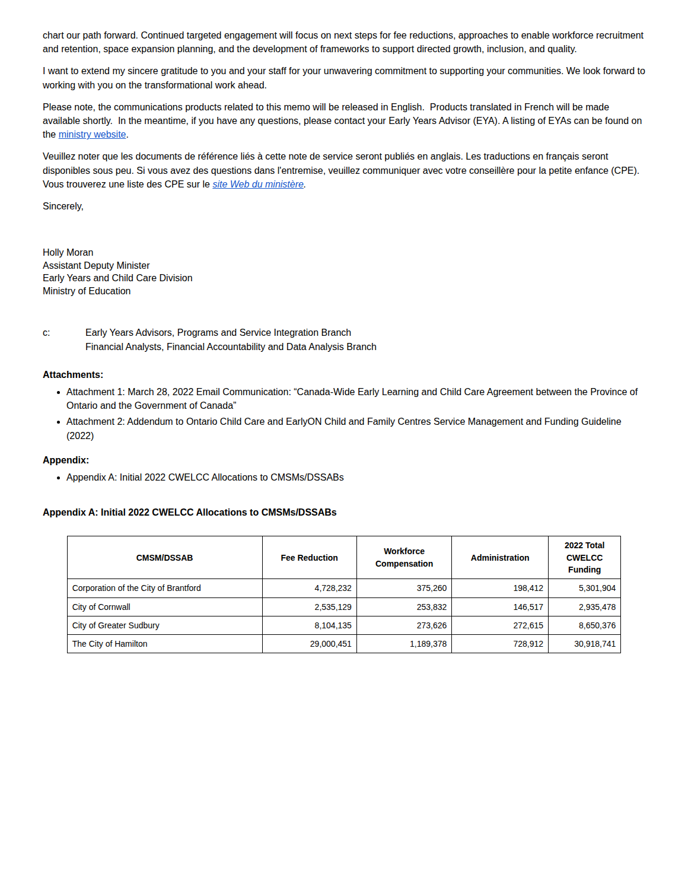chart our path forward. Continued targeted engagement will focus on next steps for fee reductions, approaches to enable workforce recruitment and retention, space expansion planning, and the development of frameworks to support directed growth, inclusion, and quality.
I want to extend my sincere gratitude to you and your staff for your unwavering commitment to supporting your communities. We look forward to working with you on the transformational work ahead.
Please note, the communications products related to this memo will be released in English. Products translated in French will be made available shortly. In the meantime, if you have any questions, please contact your Early Years Advisor (EYA). A listing of EYAs can be found on the ministry website.
Veuillez noter que les documents de référence liés à cette note de service seront publiés en anglais. Les traductions en français seront disponibles sous peu. Si vous avez des questions dans l'entremise, veuillez communiquer avec votre conseillère pour la petite enfance (CPE). Vous trouverez une liste des CPE sur le site Web du ministère.
Sincerely,
Holly Moran
Assistant Deputy Minister
Early Years and Child Care Division
Ministry of Education
c:
Early Years Advisors, Programs and Service Integration Branch
Financial Analysts, Financial Accountability and Data Analysis Branch
Attachments:
Attachment 1: March 28, 2022 Email Communication: “Canada-Wide Early Learning and Child Care Agreement between the Province of Ontario and the Government of Canada”
Attachment 2: Addendum to Ontario Child Care and EarlyON Child and Family Centres Service Management and Funding Guideline (2022)
Appendix:
Appendix A: Initial 2022 CWELCC Allocations to CMSMs/DSSABs
Appendix A: Initial 2022 CWELCC Allocations to CMSMs/DSSABs
| CMSM/DSSAB | Fee Reduction | Workforce Compensation | Administration | 2022 Total CWELCC Funding |
| --- | --- | --- | --- | --- |
| Corporation of the City of Brantford | 4,728,232 | 375,260 | 198,412 | 5,301,904 |
| City of Cornwall | 2,535,129 | 253,832 | 146,517 | 2,935,478 |
| City of Greater Sudbury | 8,104,135 | 273,626 | 272,615 | 8,650,376 |
| The City of Hamilton | 29,000,451 | 1,189,378 | 728,912 | 30,918,741 |